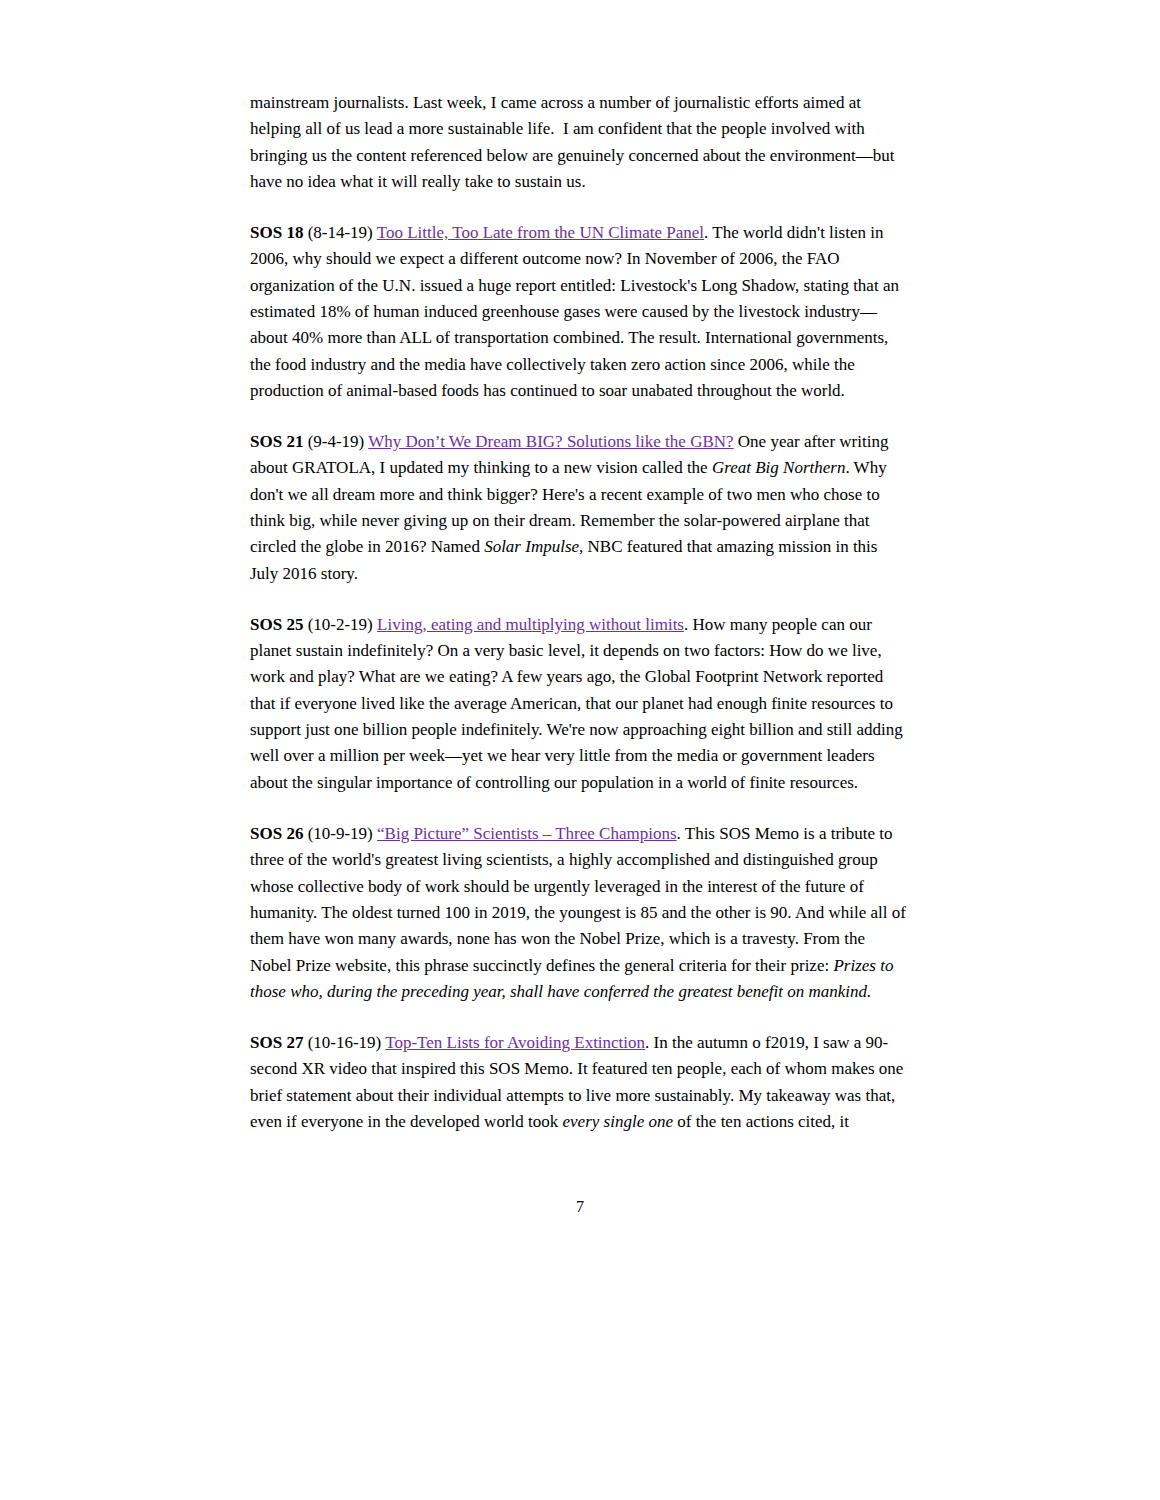mainstream journalists. Last week, I came across a number of journalistic efforts aimed at helping all of us lead a more sustainable life. I am confident that the people involved with bringing us the content referenced below are genuinely concerned about the environment—but have no idea what it will really take to sustain us.
SOS 18 (8-14-19) Too Little, Too Late from the UN Climate Panel. The world didn't listen in 2006, why should we expect a different outcome now? In November of 2006, the FAO organization of the U.N. issued a huge report entitled: Livestock's Long Shadow, stating that an estimated 18% of human induced greenhouse gases were caused by the livestock industry—about 40% more than ALL of transportation combined. The result. International governments, the food industry and the media have collectively taken zero action since 2006, while the production of animal-based foods has continued to soar unabated throughout the world.
SOS 21 (9-4-19) Why Don’t We Dream BIG? Solutions like the GBN? One year after writing about GRATOLA, I updated my thinking to a new vision called the Great Big Northern. Why don't we all dream more and think bigger? Here's a recent example of two men who chose to think big, while never giving up on their dream. Remember the solar-powered airplane that circled the globe in 2016? Named Solar Impulse, NBC featured that amazing mission in this July 2016 story.
SOS 25 (10-2-19) Living, eating and multiplying without limits. How many people can our planet sustain indefinitely? On a very basic level, it depends on two factors: How do we live, work and play? What are we eating? A few years ago, the Global Footprint Network reported that if everyone lived like the average American, that our planet had enough finite resources to support just one billion people indefinitely. We're now approaching eight billion and still adding well over a million per week—yet we hear very little from the media or government leaders about the singular importance of controlling our population in a world of finite resources.
SOS 26 (10-9-19) “Big Picture” Scientists – Three Champions. This SOS Memo is a tribute to three of the world's greatest living scientists, a highly accomplished and distinguished group whose collective body of work should be urgently leveraged in the interest of the future of humanity. The oldest turned 100 in 2019, the youngest is 85 and the other is 90. And while all of them have won many awards, none has won the Nobel Prize, which is a travesty. From the Nobel Prize website, this phrase succinctly defines the general criteria for their prize: Prizes to those who, during the preceding year, shall have conferred the greatest benefit on mankind.
SOS 27 (10-16-19) Top-Ten Lists for Avoiding Extinction. In the autumn o f2019, I saw a 90-second XR video that inspired this SOS Memo. It featured ten people, each of whom makes one brief statement about their individual attempts to live more sustainably. My takeaway was that, even if everyone in the developed world took every single one of the ten actions cited, it
7